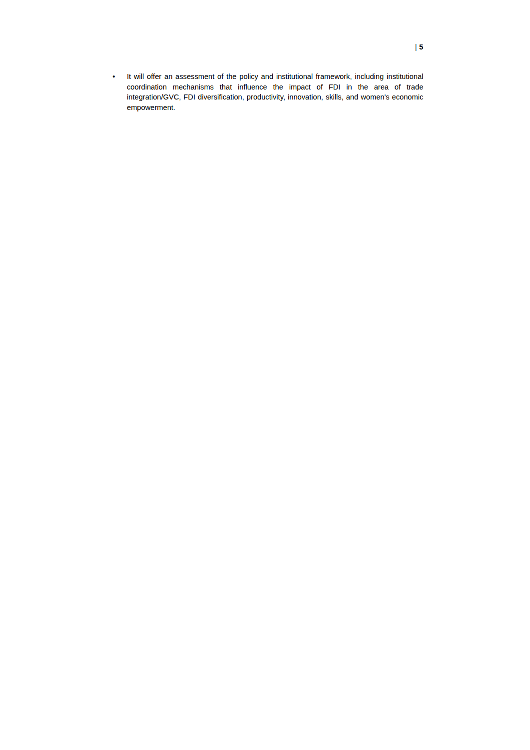| 5
It will offer an assessment of the policy and institutional framework, including institutional coordination mechanisms that influence the impact of FDI in the area of trade integration/GVC, FDI diversification, productivity, innovation, skills, and women's economic empowerment.